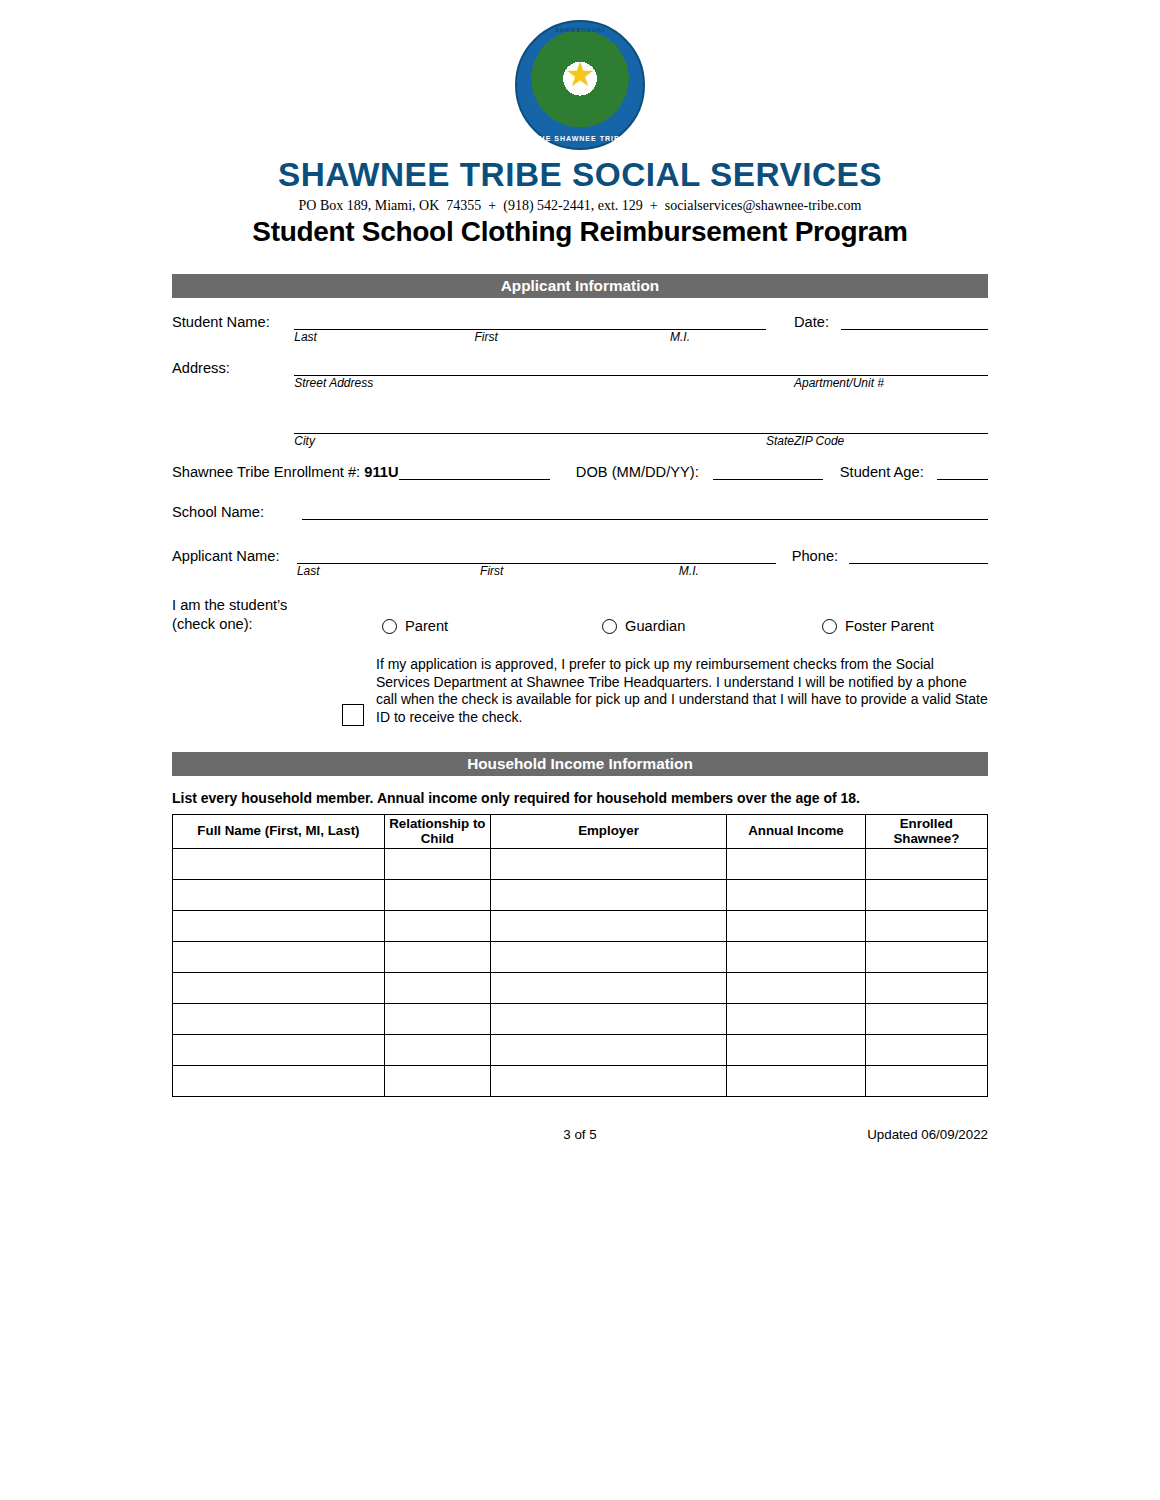saawanooki
THE SHAWNEE TRIBE
SHAWNEE TRIBE SOCIAL SERVICES
PO Box 189, Miami, OK 74355 + (918) 542-2441, ext. 129 + socialservices@shawnee-tribe.com
Student School Clothing Reimbursement Program
Applicant Information
| Student Name: | | | Date: | |
| | Last | First | M.I. | | | |
| Address: | |
| | Street Address | Apartment/Unit # |
| | City | State | ZIP Code |
| Shawnee Tribe Enrollment #: 911U | | | DOB (MM/DD/YY): | | | Student Age: | |
| School Name: | |
| Applicant Name: | | | Phone: | |
| | Last | First | M.I. | | | |
| I am the student’s (check one): | Parent | Guardian | Foster Parent |
| | | If my application is approved, I prefer to pick up my reimbursement checks from the Social Services Department at Shawnee Tribe Headquarters. I understand I will be notified by a phone call when the check is available for pick up and I understand that I will have to provide a valid State ID to receive the check. |
Household Income Information
List every household member. Annual income only required for household members over the age of 18.
| Full Name (First, MI, Last) | Relationship to Child | Employer | Annual Income | Enrolled Shawnee? |
| --- | --- | --- | --- | --- |
3 of 5
Updated 06/09/2022